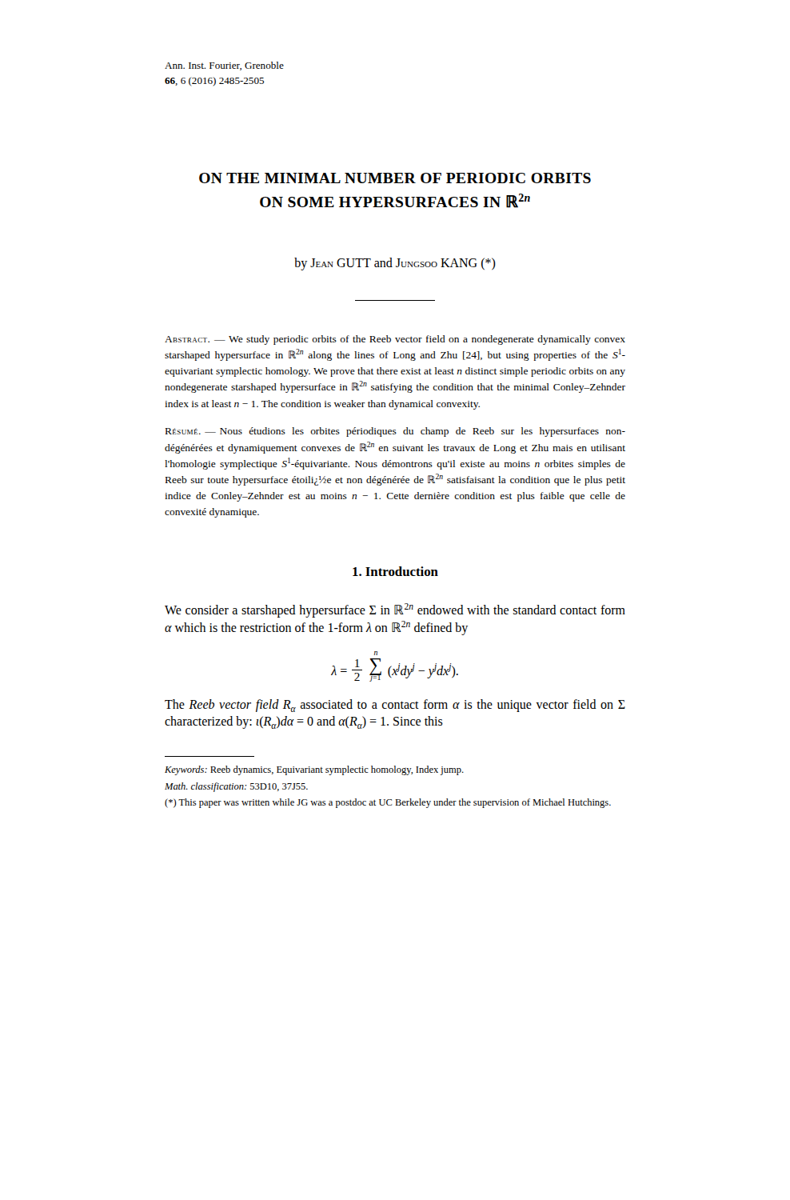Ann. Inst. Fourier, Grenoble
66, 6 (2016) 2485-2505
ON THE MINIMAL NUMBER OF PERIODIC ORBITS
ON SOME HYPERSURFACES IN ℝ2n
by Jean GUTT and Jungsoo KANG (*)
Abstract.—We study periodic orbits of the Reeb vector field on a nondegenerate dynamically convex starshaped hypersurface in ℝ2n along the lines of Long and Zhu [24], but using properties of the S1- equivariant symplectic homology. We prove that there exist at least n distinct simple periodic orbits on any nondegenerate starshaped hypersurface in ℝ2n satisfying the condition that the minimal Conley–Zehnder index is at least n − 1. The condition is weaker than dynamical convexity.
Résumé.—Nous étudions les orbites périodiques du champ de Reeb sur les hypersurfaces non-dégénérées et dynamiquement convexes de ℝ2n en suivant les travaux de Long et Zhu mais en utilisant l'homologie symplectique S1-équivariante. Nous démontrons qu'il existe au moins n orbites simples de Reeb sur toute hypersurface étoili¿½e et non dégénérée de ℝ2n satisfaisant la condition que le plus petit indice de Conley–Zehnder est au moins n − 1. Cette dernière condition est plus faible que celle de convexité dynamique.
1. Introduction
We consider a starshaped hypersurface Σ in ℝ2n endowed with the standard contact form α which is the restriction of the 1-form λ on ℝ2n defined by
λ = 12 n∑j=1 (xjdyj − yjdxj).
The Reeb vector field Rα associated to a contact form α is the unique vector field on Σ characterized by: ι(Rα)dα = 0 and α(Rα) = 1. Since this
Keywords: Reeb dynamics, Equivariant symplectic homology, Index jump.
Math. classification: 53D10, 37J55.
(*) This paper was written while JG was a postdoc at UC Berkeley under the supervision of Michael Hutchings.